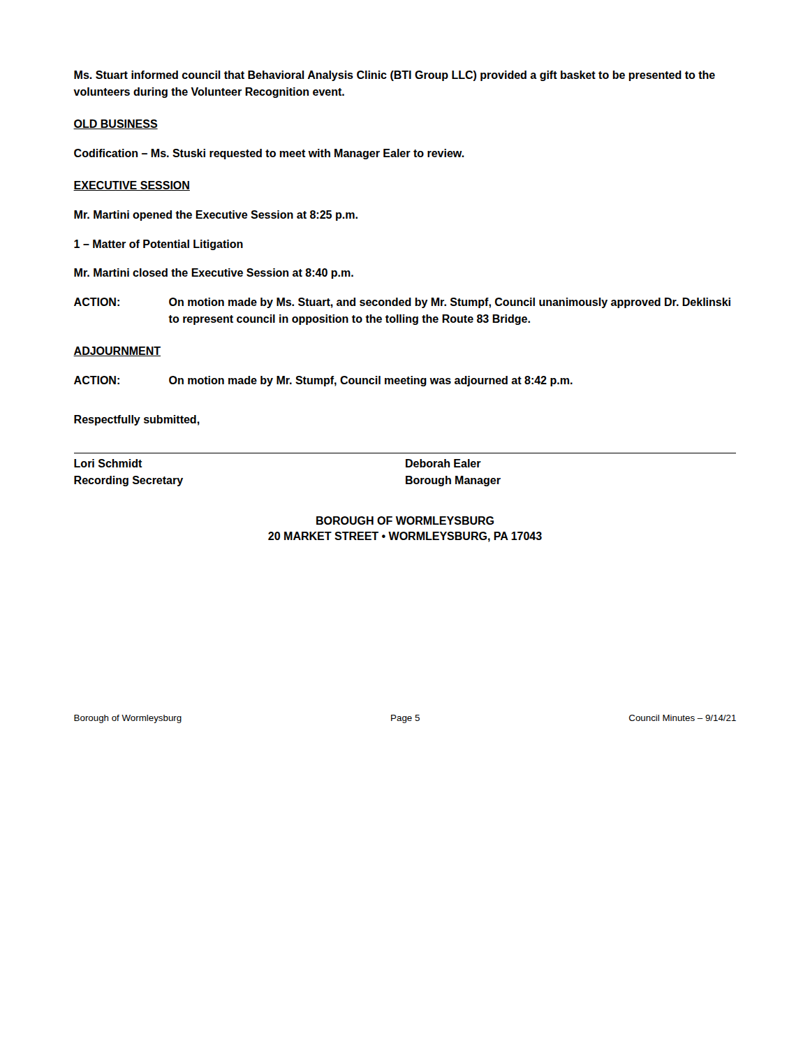Ms. Stuart informed council that Behavioral Analysis Clinic (BTI Group LLC) provided a gift basket to be presented to the volunteers during the Volunteer Recognition event.
OLD BUSINESS
Codification – Ms. Stuski requested to meet with Manager Ealer to review.
EXECUTIVE SESSION
Mr. Martini opened the Executive Session at 8:25 p.m.
1 – Matter of Potential Litigation
Mr. Martini closed the Executive Session at 8:40 p.m.
ACTION:
On motion made by Ms. Stuart, and seconded by Mr. Stumpf, Council unanimously approved Dr. Deklinski to represent council in opposition to the tolling the Route 83 Bridge.
ADJOURNMENT
ACTION:
On motion made by Mr. Stumpf, Council meeting was adjourned at 8:42 p.m.
Respectfully submitted,
Lori Schmidt
Deborah Ealer
Recording Secretary
Borough Manager
BOROUGH OF WORMLEYSBURG
20 MARKET STREET • WORMLEYSBURG, PA 17043
Borough of Wormleysburg Page 5 Council Minutes – 9/14/21